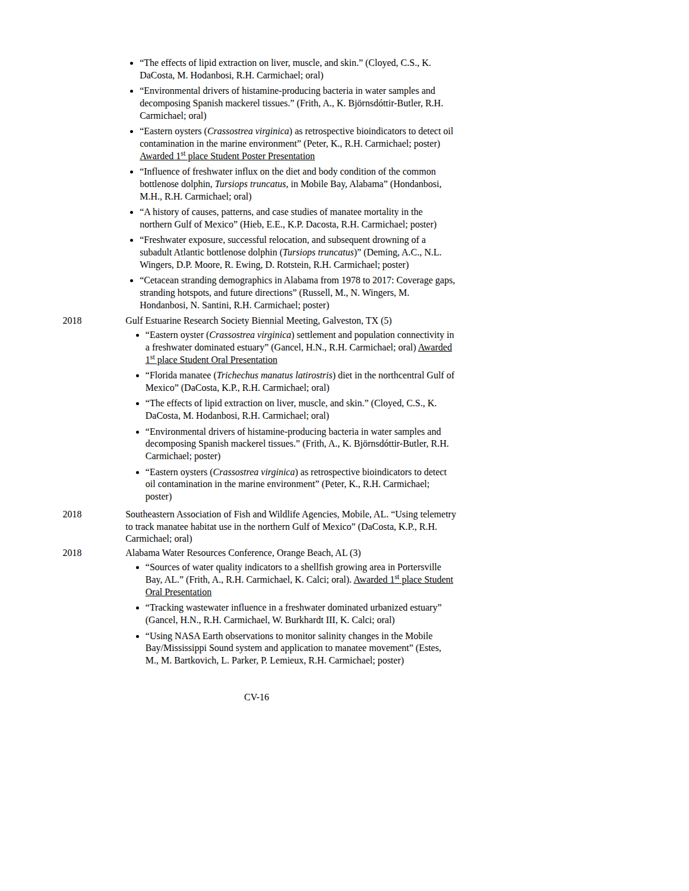“The effects of lipid extraction on liver, muscle, and skin.” (Cloyed, C.S., K. DaCosta, M. Hodanbosi, R.H. Carmichael; oral)
“Environmental drivers of histamine-producing bacteria in water samples and decomposing Spanish mackerel tissues.” (Frith, A., K. Björnsdóttir-Butler, R.H. Carmichael; oral)
“Eastern oysters (Crassostrea virginica) as retrospective bioindicators to detect oil contamination in the marine environment” (Peter, K., R.H. Carmichael; poster) Awarded 1st place Student Poster Presentation
“Influence of freshwater influx on the diet and body condition of the common bottlenose dolphin, Tursiops truncatus, in Mobile Bay, Alabama” (Hondanbosi, M.H., R.H. Carmichael; oral)
“A history of causes, patterns, and case studies of manatee mortality in the northern Gulf of Mexico” (Hieb, E.E., K.P. Dacosta, R.H. Carmichael; poster)
“Freshwater exposure, successful relocation, and subsequent drowning of a subadult Atlantic bottlenose dolphin (Tursiops truncatus)” (Deming, A.C., N.L. Wingers, D.P. Moore, R. Ewing, D. Rotstein, R.H. Carmichael; poster)
“Cetacean stranding demographics in Alabama from 1978 to 2017: Coverage gaps, stranding hotspots, and future directions” (Russell, M., N. Wingers, M. Hondanbosi, N. Santini, R.H. Carmichael; poster)
2018
Gulf Estuarine Research Society Biennial Meeting, Galveston, TX (5)
“Eastern oyster (Crassostrea virginica) settlement and population connectivity in a freshwater dominated estuary” (Gancel, H.N., R.H. Carmichael; oral) Awarded 1st place Student Oral Presentation
“Florida manatee (Trichechus manatus latirostris) diet in the northcentral Gulf of Mexico” (DaCosta, K.P., R.H. Carmichael; oral)
“The effects of lipid extraction on liver, muscle, and skin.” (Cloyed, C.S., K. DaCosta, M. Hodanbosi, R.H. Carmichael; oral)
“Environmental drivers of histamine-producing bacteria in water samples and decomposing Spanish mackerel tissues.” (Frith, A., K. Björnsdóttir-Butler, R.H. Carmichael; poster)
“Eastern oysters (Crassostrea virginica) as retrospective bioindicators to detect oil contamination in the marine environment” (Peter, K., R.H. Carmichael; poster)
2018
Southeastern Association of Fish and Wildlife Agencies, Mobile, AL. “Using telemetry to track manatee habitat use in the northern Gulf of Mexico” (DaCosta, K.P., R.H. Carmichael; oral)
2018
Alabama Water Resources Conference, Orange Beach, AL (3)
“Sources of water quality indicators to a shellfish growing area in Portersville Bay, AL.” (Frith, A., R.H. Carmichael, K. Calci; oral). Awarded 1st place Student Oral Presentation
“Tracking wastewater influence in a freshwater dominated urbanized estuary” (Gancel, H.N., R.H. Carmichael, W. Burkhardt III, K. Calci; oral)
“Using NASA Earth observations to monitor salinity changes in the Mobile Bay/Mississippi Sound system and application to manatee movement” (Estes, M., M. Bartkovich, L. Parker, P. Lemieux, R.H. Carmichael; poster)
CV-16